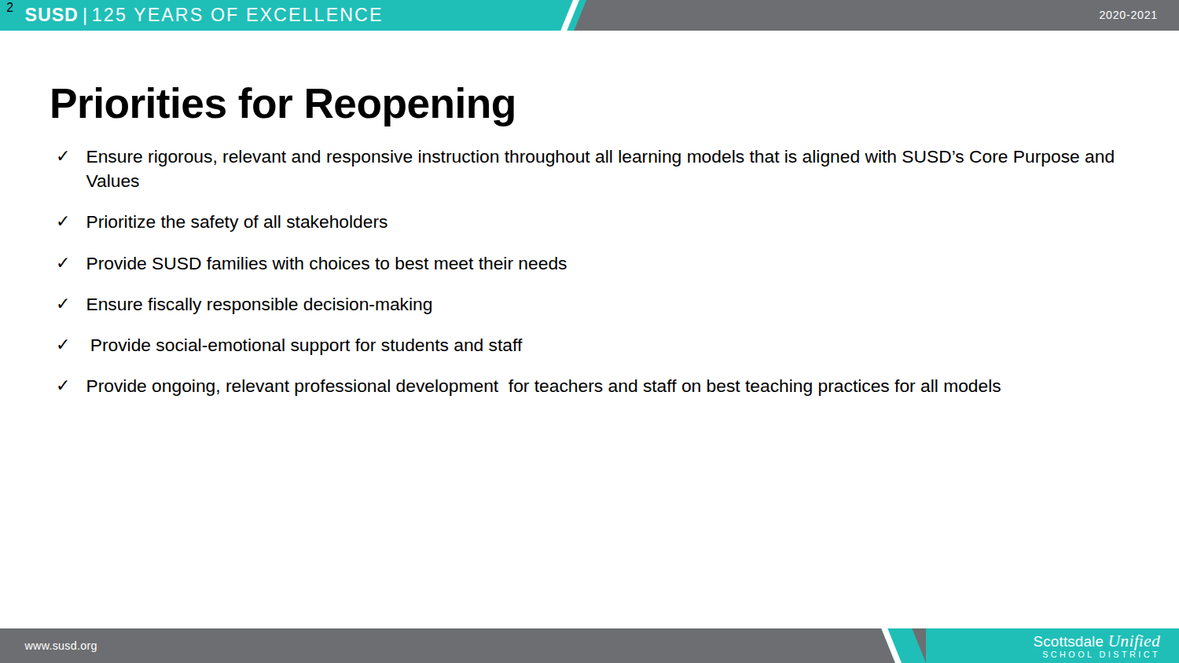2020-2021
SUSD|125 YEARS OF EXCELLENCE
2
Priorities for Reopening
Ensure rigorous, relevant and responsive instruction throughout all learning models that is aligned with SUSD’s Core Purpose and Values
Prioritize the safety of all stakeholders
Provide SUSD families with choices to best meet their needs
Ensure fiscally responsible decision-making
Provide social-emotional support for students and staff
Provide ongoing, relevant professional development for teachers and staff on best teaching practices for all models
www.susd.org
Scottsdale Unified
SCHOOL DISTRICT